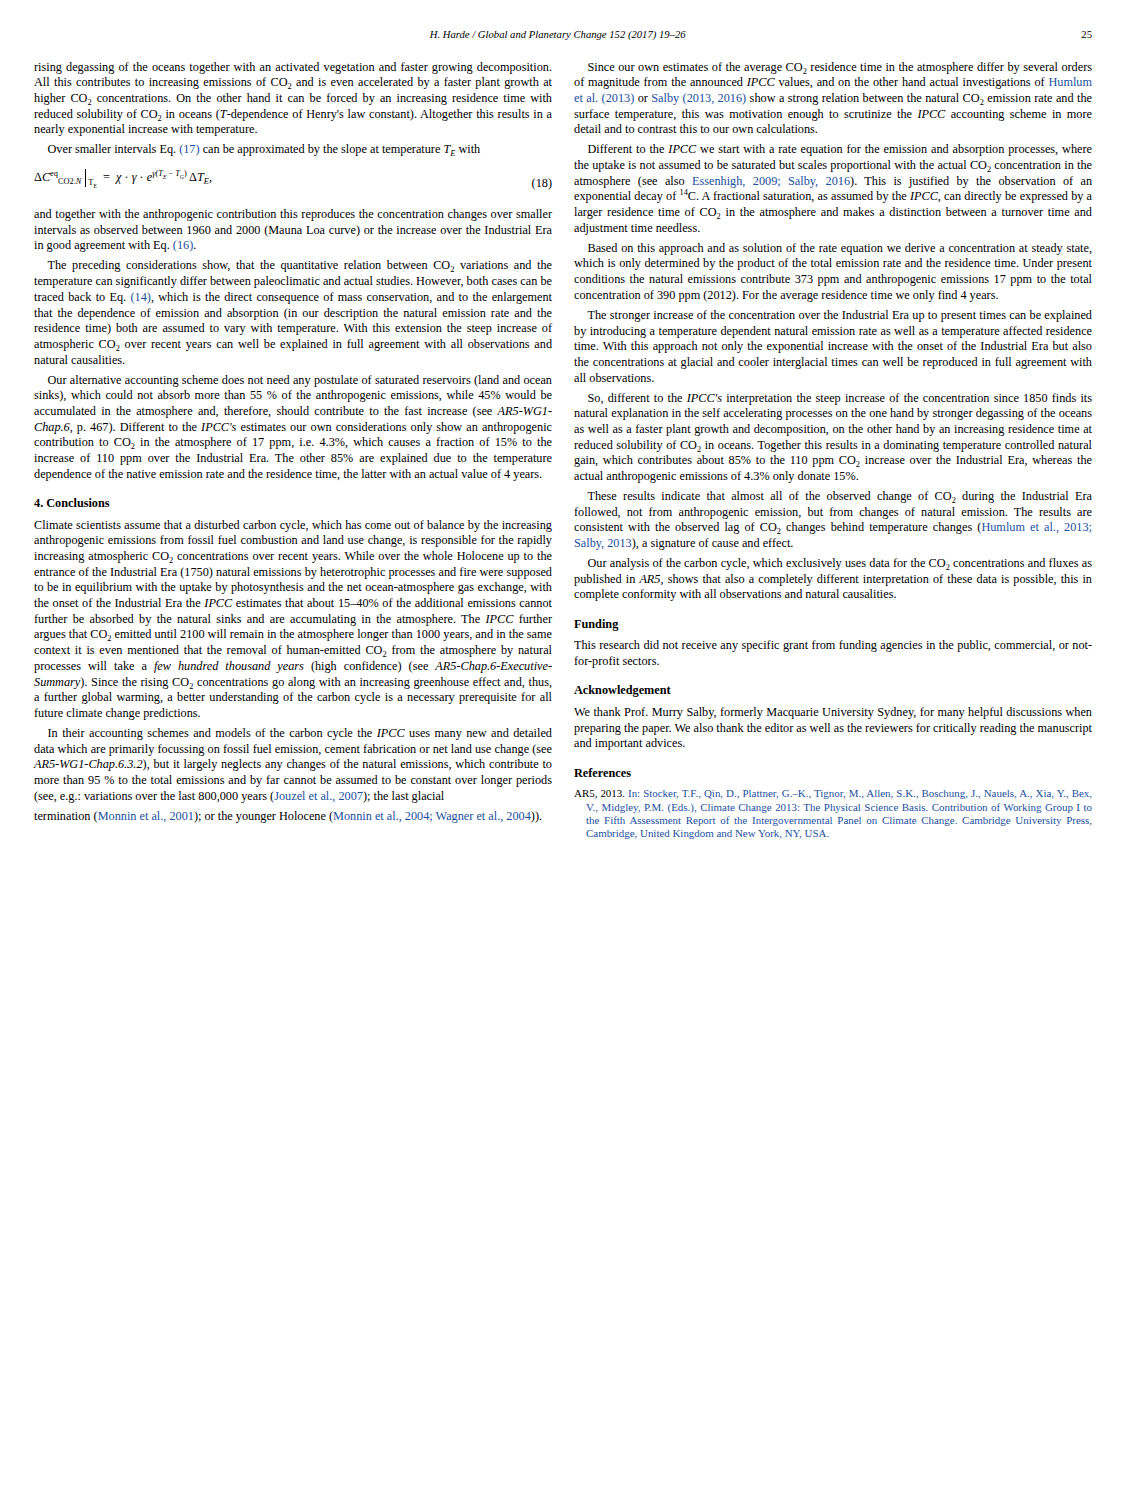25
H. Harde / Global and Planetary Change 152 (2017) 19–26
rising degassing of the oceans together with an activated vegetation and faster growing decomposition. All this contributes to increasing emissions of CO2 and is even accelerated by a faster plant growth at higher CO2 concentrations. On the other hand it can be forced by an increasing residence time with reduced solubility of CO2 in oceans (T-dependence of Henry's law constant). Altogether this results in a nearly exponential increase with temperature.
Over smaller intervals Eq. (17) can be approximated by the slope at temperature TE with
ΔCeqCO2.NTE = χ · γ · eγ(TE − TG) ΔTE, (18)
and together with the anthropogenic contribution this reproduces the concentration changes over smaller intervals as observed between 1960 and 2000 (Mauna Loa curve) or the increase over the Industrial Era in good agreement with Eq. (16).
The preceding considerations show, that the quantitative relation between CO2 variations and the temperature can significantly differ between paleoclimatic and actual studies. However, both cases can be traced back to Eq. (14), which is the direct consequence of mass conservation, and to the enlargement that the dependence of emission and absorption (in our description the natural emission rate and the residence time) both are assumed to vary with temperature. With this extension the steep increase of atmospheric CO2 over recent years can well be explained in full agreement with all observations and natural causalities.
Our alternative accounting scheme does not need any postulate of saturated reservoirs (land and ocean sinks), which could not absorb more than 55 % of the anthropogenic emissions, while 45% would be accumulated in the atmosphere and, therefore, should contribute to the fast increase (see AR5-WG1-Chap.6, p. 467). Different to the IPCC's estimates our own considerations only show an anthropogenic contribution to CO2 in the atmosphere of 17 ppm, i.e. 4.3%, which causes a fraction of 15% to the increase of 110 ppm over the Industrial Era. The other 85% are explained due to the temperature dependence of the native emission rate and the residence time, the latter with an actual value of 4 years.
4. Conclusions
Climate scientists assume that a disturbed carbon cycle, which has come out of balance by the increasing anthropogenic emissions from fossil fuel combustion and land use change, is responsible for the rapidly increasing atmospheric CO2 concentrations over recent years. While over the whole Holocene up to the entrance of the Industrial Era (1750) natural emissions by heterotrophic processes and fire were supposed to be in equilibrium with the uptake by photosynthesis and the net ocean-atmosphere gas exchange, with the onset of the Industrial Era the IPCC estimates that about 15–40% of the additional emissions cannot further be absorbed by the natural sinks and are accumulating in the atmosphere. The IPCC further argues that CO2 emitted until 2100 will remain in the atmosphere longer than 1000 years, and in the same context it is even mentioned that the removal of human-emitted CO2 from the atmosphere by natural processes will take a few hundred thousand years (high confidence) (see AR5-Chap.6-Executive-Summary). Since the rising CO2 concentrations go along with an increasing greenhouse effect and, thus, a further global warming, a better understanding of the carbon cycle is a necessary prerequisite for all future climate change predictions.
In their accounting schemes and models of the carbon cycle the IPCC uses many new and detailed data which are primarily focussing on fossil fuel emission, cement fabrication or net land use change (see AR5-WG1-Chap.6.3.2), but it largely neglects any changes of the natural emissions, which contribute to more than 95 % to the total emissions and by far cannot be assumed to be constant over longer periods (see, e.g.: variations over the last 800,000 years (Jouzel et al., 2007); the last glacial
termination (Monnin et al., 2001); or the younger Holocene (Monnin et al., 2004; Wagner et al., 2004)).
Since our own estimates of the average CO2 residence time in the atmosphere differ by several orders of magnitude from the announced IPCC values, and on the other hand actual investigations of Humlum et al. (2013) or Salby (2013, 2016) show a strong relation between the natural CO2 emission rate and the surface temperature, this was motivation enough to scrutinize the IPCC accounting scheme in more detail and to contrast this to our own calculations.
Different to the IPCC we start with a rate equation for the emission and absorption processes, where the uptake is not assumed to be saturated but scales proportional with the actual CO2 concentration in the atmosphere (see also Essenhigh, 2009; Salby, 2016). This is justified by the observation of an exponential decay of 14C. A fractional saturation, as assumed by the IPCC, can directly be expressed by a larger residence time of CO2 in the atmosphere and makes a distinction between a turnover time and adjustment time needless.
Based on this approach and as solution of the rate equation we derive a concentration at steady state, which is only determined by the product of the total emission rate and the residence time. Under present conditions the natural emissions contribute 373 ppm and anthropogenic emissions 17 ppm to the total concentration of 390 ppm (2012). For the average residence time we only find 4 years.
The stronger increase of the concentration over the Industrial Era up to present times can be explained by introducing a temperature dependent natural emission rate as well as a temperature affected residence time. With this approach not only the exponential increase with the onset of the Industrial Era but also the concentrations at glacial and cooler interglacial times can well be reproduced in full agreement with all observations.
So, different to the IPCC's interpretation the steep increase of the concentration since 1850 finds its natural explanation in the self accelerating processes on the one hand by stronger degassing of the oceans as well as a faster plant growth and decomposition, on the other hand by an increasing residence time at reduced solubility of CO2 in oceans. Together this results in a dominating temperature controlled natural gain, which contributes about 85% to the 110 ppm CO2 increase over the Industrial Era, whereas the actual anthropogenic emissions of 4.3% only donate 15%.
These results indicate that almost all of the observed change of CO2 during the Industrial Era followed, not from anthropogenic emission, but from changes of natural emission. The results are consistent with the observed lag of CO2 changes behind temperature changes (Humlum et al., 2013; Salby, 2013), a signature of cause and effect.
Our analysis of the carbon cycle, which exclusively uses data for the CO2 concentrations and fluxes as published in AR5, shows that also a completely different interpretation of these data is possible, this in complete conformity with all observations and natural causalities.
Funding
This research did not receive any specific grant from funding agencies in the public, commercial, or not-for-profit sectors.
Acknowledgement
We thank Prof. Murry Salby, formerly Macquarie University Sydney, for many helpful discussions when preparing the paper. We also thank the editor as well as the reviewers for critically reading the manuscript and important advices.
References
AR5, 2013. In: Stocker, T.F., Qin, D., Plattner, G.–K., Tignor, M., Allen, S.K., Boschung, J., Nauels, A., Xia, Y., Bex, V., Midgley, P.M. (Eds.), Climate Change 2013: The Physical Science Basis. Contribution of Working Group I to the Fifth Assessment Report of the Intergovernmental Panel on Climate Change. Cambridge University Press, Cambridge, United Kingdom and New York, NY, USA.